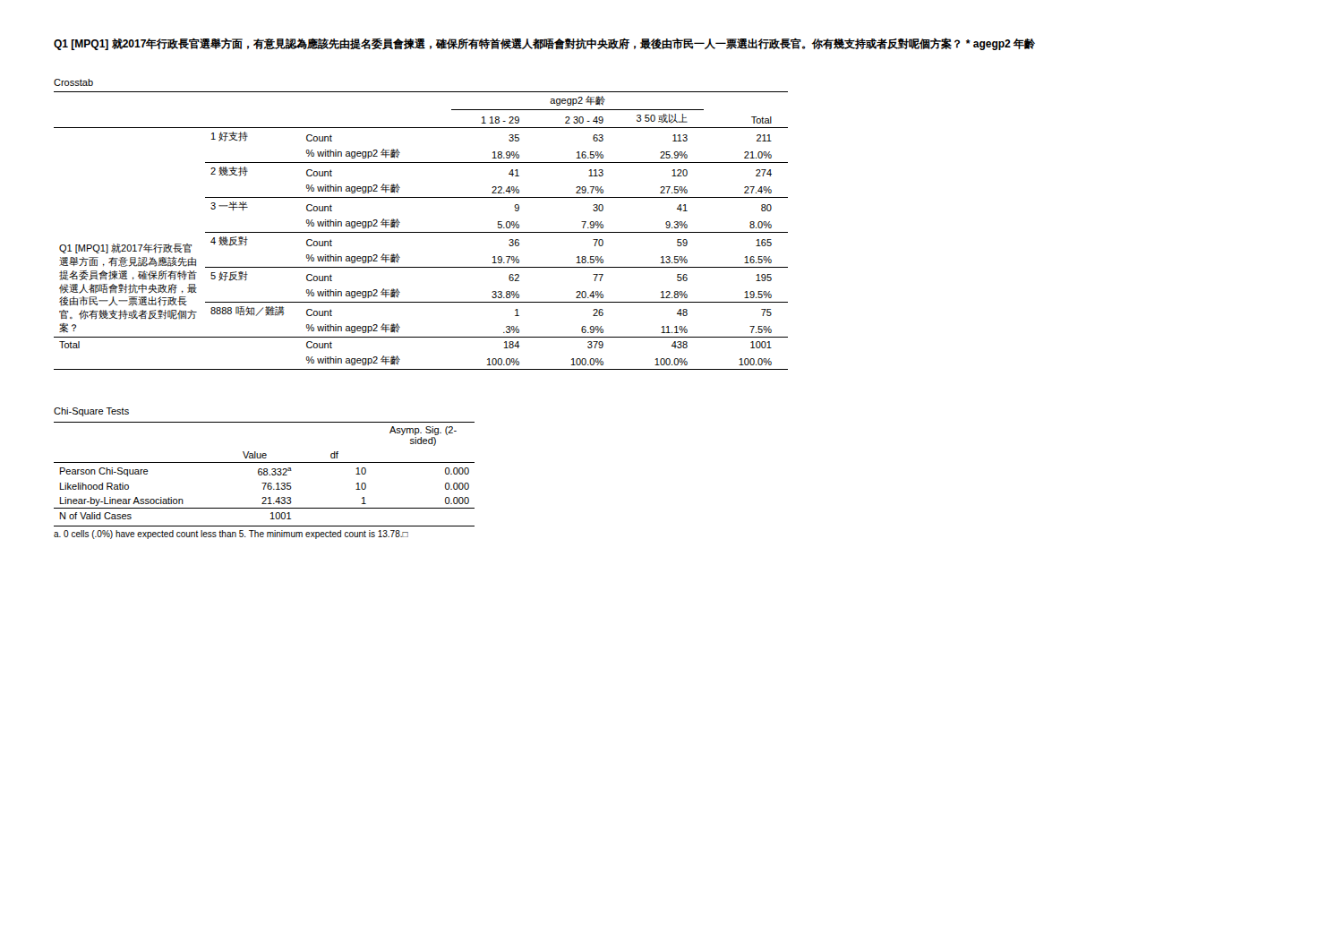Q1 [MPQ1] 就2017年行政長官選舉方面，有意見認為應該先由提名委員會揀選，確保所有特首候選人都唔會對抗中央政府，最後由市民一人一票選出行政長官。你有幾支持或者反對呢個方案？ * agegp2 年齡
Crosstab
| | | | agegp2 年齡 | |
| | | | 1 18 - 29 | 2 30 - 49 | 3 50 或以上 | Total |
| Q1 [MPQ1] 就2017年行政長官選舉方面，有意見認為應該先由提名委員會揀選，確保所有特首候選人都唔會對抗中央政府，最後由市民一人一票選出行政長官。你有幾支持或者反對呢個方案？ | 1 好支持 | Count | 35 | 63 | 113 | 211 |
| | % within agegp2 年齡 | 18.9% | 16.5% | 25.9% | 21.0% |
| 2 幾支持 | Count | 41 | 113 | 120 | 274 |
| | % within agegp2 年齡 | 22.4% | 29.7% | 27.5% | 27.4% |
| 3 一半半 | Count | 9 | 30 | 41 | 80 |
| | % within agegp2 年齡 | 5.0% | 7.9% | 9.3% | 8.0% |
| 4 幾反對 | Count | 36 | 70 | 59 | 165 |
| | % within agegp2 年齡 | 19.7% | 18.5% | 13.5% | 16.5% |
| 5 好反對 | Count | 62 | 77 | 56 | 195 |
| | % within agegp2 年齡 | 33.8% | 20.4% | 12.8% | 19.5% |
| 8888 唔知／難講 | Count | 1 | 26 | 48 | 75 |
| | % within agegp2 年齡 | .3% | 6.9% | 11.1% | 7.5% |
| Total | | Count | 184 | 379 | 438 | 1001 |
| | | % within agegp2 年齡 | 100.0% | 100.0% | 100.0% | 100.0% |
Chi-Square Tests
| | | | Asymp. Sig. (2- sided) |
| | Value | df | |
| Pearson Chi-Square | 68.332 a | 10 | 0.000 |
| Likelihood Ratio | 76.135 | 10 | 0.000 |
| Linear-by-Linear Association | 21.433 | 1 | 0.000 |
| N of Valid Cases | 1001 | | |
a. 0 cells (.0%) have expected count less than 5. The minimum expected count is 13.78.□